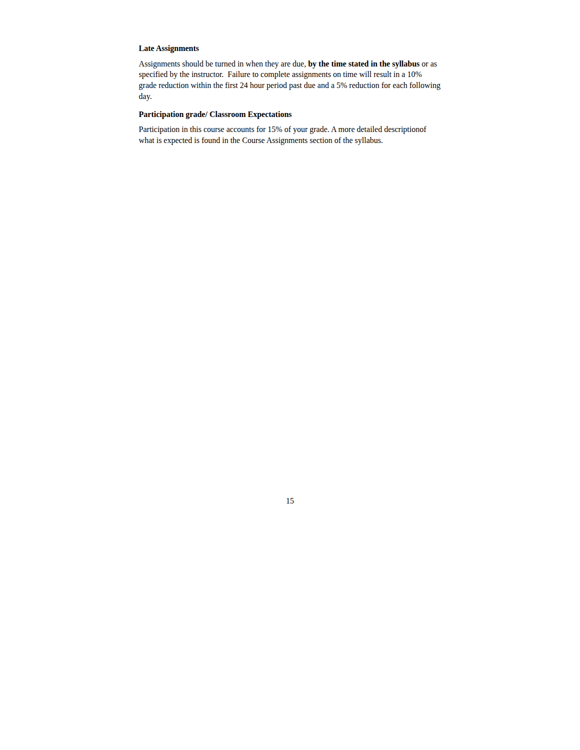Late Assignments
Assignments should be turned in when they are due, by the time stated in the syllabus or as specified by the instructor. Failure to complete assignments on time will result in a 10% grade reduction within the first 24 hour period past due and a 5% reduction for each following day.
Participation grade/ Classroom Expectations
Participation in this course accounts for 15% of your grade. A more detailed descriptionof what is expected is found in the Course Assignments section of the syllabus.
15